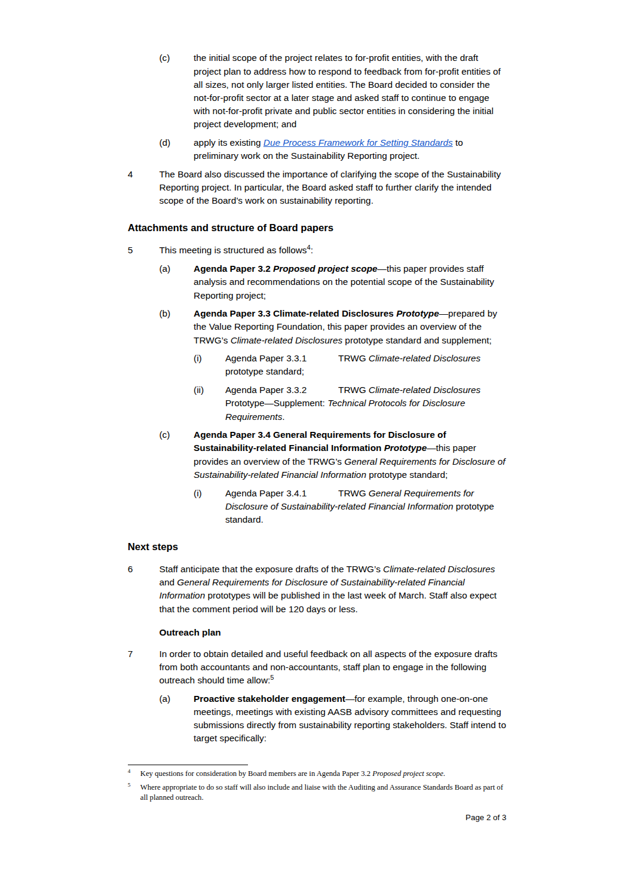(c)
the initial scope of the project relates to for-profit entities, with the draft project plan to address how to respond to feedback from for-profit entities of all sizes, not only larger listed entities. The Board decided to consider the not-for-profit sector at a later stage and asked staff to continue to engage with not-for-profit private and public sector entities in considering the initial project development; and
(d)
apply its existing Due Process Framework for Setting Standards to preliminary work on the Sustainability Reporting project.
4
The Board also discussed the importance of clarifying the scope of the Sustainability Reporting project. In particular, the Board asked staff to further clarify the intended scope of the Board’s work on sustainability reporting.
Attachments and structure of Board papers
5
This meeting is structured as follows4:
(a)
Agenda Paper 3.2 Proposed project scope—this paper provides staff analysis and recommendations on the potential scope of the Sustainability Reporting project;
(b)
Agenda Paper 3.3 Climate-related Disclosures Prototype—prepared by the Value Reporting Foundation, this paper provides an overview of the TRWG’s Climate-related Disclosures prototype standard and supplement;
(i)
Agenda Paper 3.3.1 TRWG Climate-related Disclosures prototype standard;
(ii)
Agenda Paper 3.3.2 TRWG Climate-related Disclosures Prototype—Supplement: Technical Protocols for Disclosure Requirements.
(c)
Agenda Paper 3.4 General Requirements for Disclosure of Sustainability-related Financial Information Prototype—this paper provides an overview of the TRWG’s General Requirements for Disclosure of Sustainability-related Financial Information prototype standard;
(i)
Agenda Paper 3.4.1 TRWG General Requirements for Disclosure of Sustainability-related Financial Information prototype standard.
Next steps
6
Staff anticipate that the exposure drafts of the TRWG’s Climate-related Disclosures and General Requirements for Disclosure of Sustainability-related Financial Information prototypes will be published in the last week of March. Staff also expect that the comment period will be 120 days or less.
Outreach plan
7
In order to obtain detailed and useful feedback on all aspects of the exposure drafts from both accountants and non-accountants, staff plan to engage in the following outreach should time allow:5
(a)
Proactive stakeholder engagement—for example, through one-on-one meetings, meetings with existing AASB advisory committees and requesting submissions directly from sustainability reporting stakeholders. Staff intend to target specifically:
4
Key questions for consideration by Board members are in Agenda Paper 3.2 Proposed project scope.
5
Where appropriate to do so staff will also include and liaise with the Auditing and Assurance Standards Board as part of all planned outreach.
Page 2 of 3